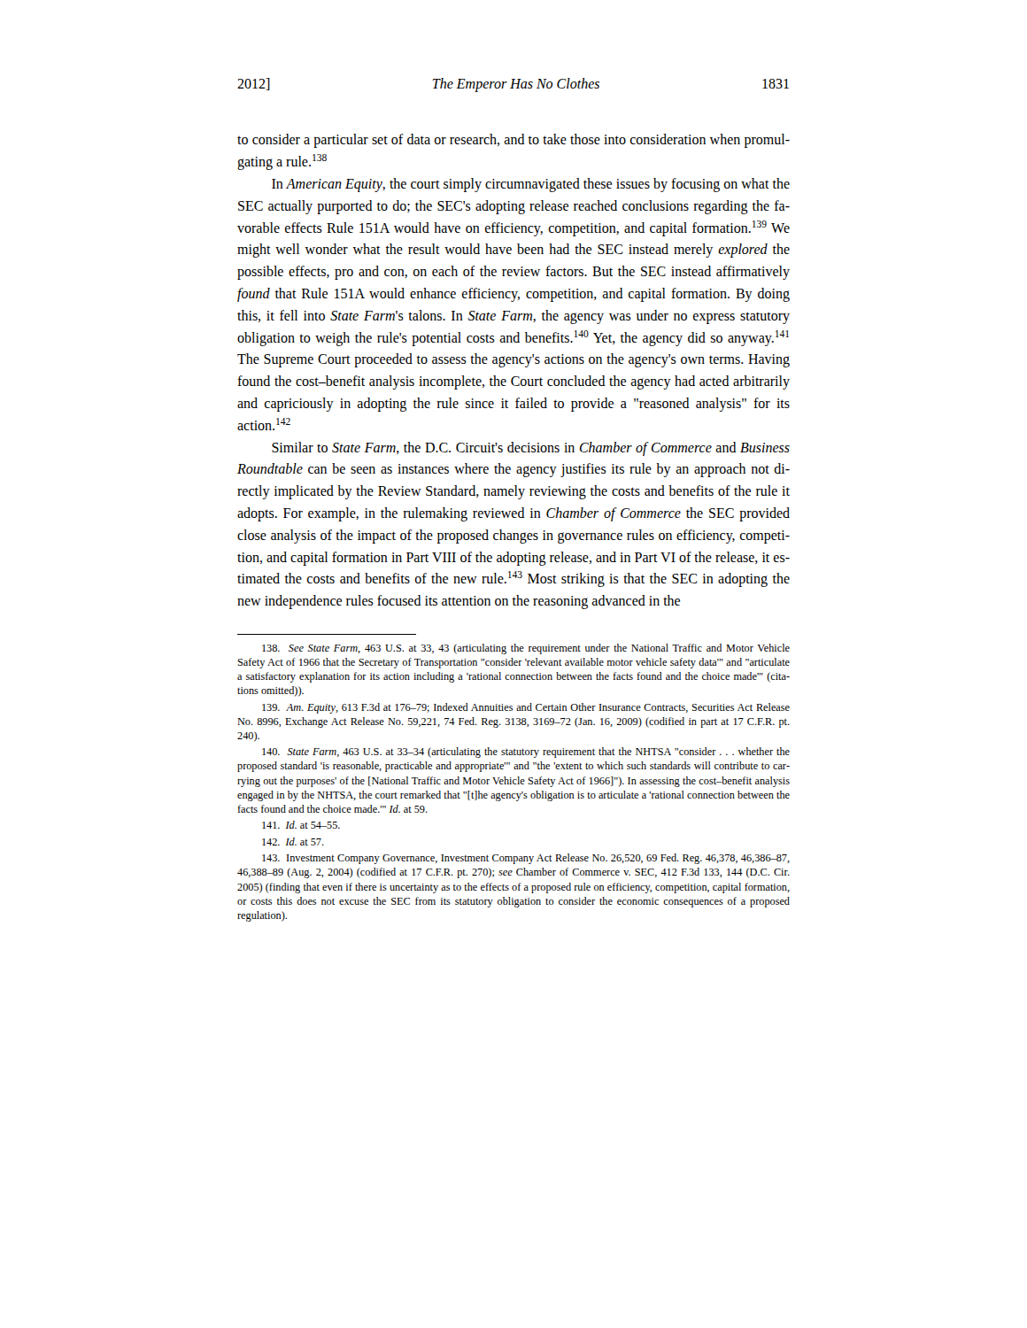2012] The Emperor Has No Clothes 1831
to consider a particular set of data or research, and to take those into consideration when promulgating a rule.138
In American Equity, the court simply circumnavigated these issues by focusing on what the SEC actually purported to do; the SEC's adopting release reached conclusions regarding the favorable effects Rule 151A would have on efficiency, competition, and capital formation.139 We might well wonder what the result would have been had the SEC instead merely explored the possible effects, pro and con, on each of the review factors. But the SEC instead affirmatively found that Rule 151A would enhance efficiency, competition, and capital formation. By doing this, it fell into State Farm's talons. In State Farm, the agency was under no express statutory obligation to weigh the rule's potential costs and benefits.140 Yet, the agency did so anyway.141 The Supreme Court proceeded to assess the agency's actions on the agency's own terms. Having found the cost–benefit analysis incomplete, the Court concluded the agency had acted arbitrarily and capriciously in adopting the rule since it failed to provide a "reasoned analysis" for its action.142
Similar to State Farm, the D.C. Circuit's decisions in Chamber of Commerce and Business Roundtable can be seen as instances where the agency justifies its rule by an approach not directly implicated by the Review Standard, namely reviewing the costs and benefits of the rule it adopts. For example, in the rulemaking reviewed in Chamber of Commerce the SEC provided close analysis of the impact of the proposed changes in governance rules on efficiency, competition, and capital formation in Part VIII of the adopting release, and in Part VI of the release, it estimated the costs and benefits of the new rule.143 Most striking is that the SEC in adopting the new independence rules focused its attention on the reasoning advanced in the
138. See State Farm, 463 U.S. at 33, 43 (articulating the requirement under the National Traffic and Motor Vehicle Safety Act of 1966 that the Secretary of Transportation "consider 'relevant available motor vehicle safety data'" and "articulate a satisfactory explanation for its action including a 'rational connection between the facts found and the choice made'" (citations omitted)).
139. Am. Equity, 613 F.3d at 176–79; Indexed Annuities and Certain Other Insurance Contracts, Securities Act Release No. 8996, Exchange Act Release No. 59,221, 74 Fed. Reg. 3138, 3169–72 (Jan. 16, 2009) (codified in part at 17 C.F.R. pt. 240).
140. State Farm, 463 U.S. at 33–34 (articulating the statutory requirement that the NHTSA "consider . . . whether the proposed standard 'is reasonable, practicable and appropriate'" and "the 'extent to which such standards will contribute to carrying out the purposes' of the [National Traffic and Motor Vehicle Safety Act of 1966]"). In assessing the cost–benefit analysis engaged in by the NHTSA, the court remarked that "[t]he agency's obligation is to articulate a 'rational connection between the facts found and the choice made.'" Id. at 59.
141. Id. at 54–55.
142. Id. at 57.
143. Investment Company Governance, Investment Company Act Release No. 26,520, 69 Fed. Reg. 46,378, 46,386–87, 46,388–89 (Aug. 2, 2004) (codified at 17 C.F.R. pt. 270); see Chamber of Commerce v. SEC, 412 F.3d 133, 144 (D.C. Cir. 2005) (finding that even if there is uncertainty as to the effects of a proposed rule on efficiency, competition, capital formation, or costs this does not excuse the SEC from its statutory obligation to consider the economic consequences of a proposed regulation).